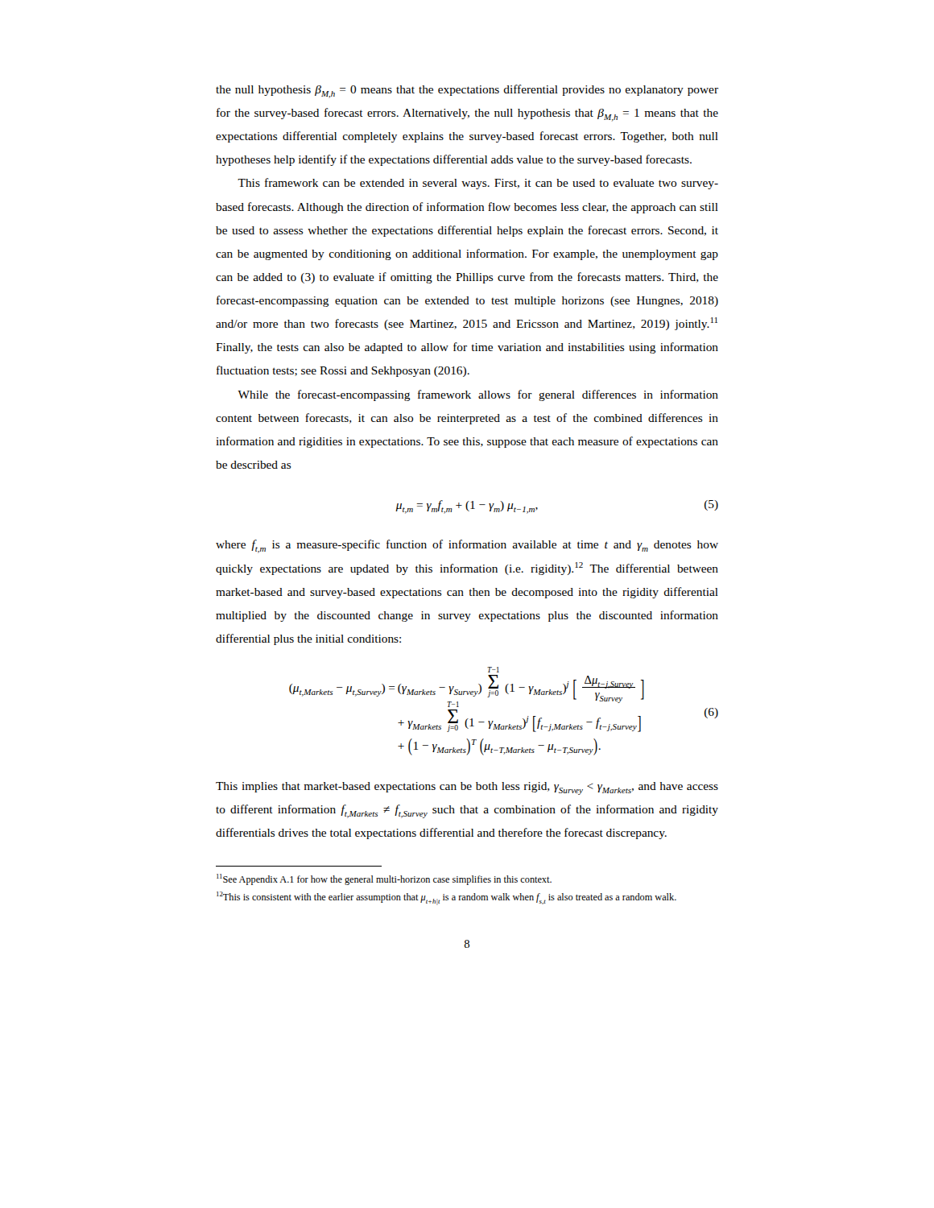the null hypothesis βM,h = 0 means that the expectations differential provides no explanatory power for the survey-based forecast errors. Alternatively, the null hypothesis that βM,h = 1 means that the expectations differential completely explains the survey-based forecast errors. Together, both null hypotheses help identify if the expectations differential adds value to the survey-based forecasts.
This framework can be extended in several ways. First, it can be used to evaluate two survey-based forecasts. Although the direction of information flow becomes less clear, the approach can still be used to assess whether the expectations differential helps explain the forecast errors. Second, it can be augmented by conditioning on additional information. For example, the unemployment gap can be added to (3) to evaluate if omitting the Phillips curve from the forecasts matters. Third, the forecast-encompassing equation can be extended to test multiple horizons (see Hungnes, 2018) and/or more than two forecasts (see Martinez, 2015 and Ericsson and Martinez, 2019) jointly.11 Finally, the tests can also be adapted to allow for time variation and instabilities using information fluctuation tests; see Rossi and Sekhposyan (2016).
While the forecast-encompassing framework allows for general differences in information content between forecasts, it can also be reinterpreted as a test of the combined differences in information and rigidities in expectations. To see this, suppose that each measure of expectations can be described as
μt,m = γmft,m + (1 − γm) μt−1,m, (5)
where ft,m is a measure-specific function of information available at time t and γm denotes how quickly expectations are updated by this information (i.e. rigidity).12 The differential between market-based and survey-based expectations can then be decomposed into the rigidity differential multiplied by the discounted change in survey expectations plus the discounted information differential plus the initial conditions:
(μt,Markets − μt,Survey) =
(γMarkets − γSurvey) T−1 Σj=0 (1 − γMarkets)j [ Δμt−j,Survey γSurvey ]
+ γMarkets T−1 Σj=0 (1 − γMarkets)j [ft−j,Markets − ft−j,Survey]
+ (1 − γMarkets)T (μt−T,Markets − μt−T,Survey).
(6)
This implies that market-based expectations can be both less rigid, γSurvey < γMarkets, and have access to different information ft,Markets ≠ ft,Survey such that a combination of the information and rigidity differentials drives the total expectations differential and therefore the forecast discrepancy.
11 See Appendix A.1 for how the general multi-horizon case simplifies in this context.
12 This is consistent with the earlier assumption that μt+h|t is a random walk when fs,t is also treated as a random walk.
8